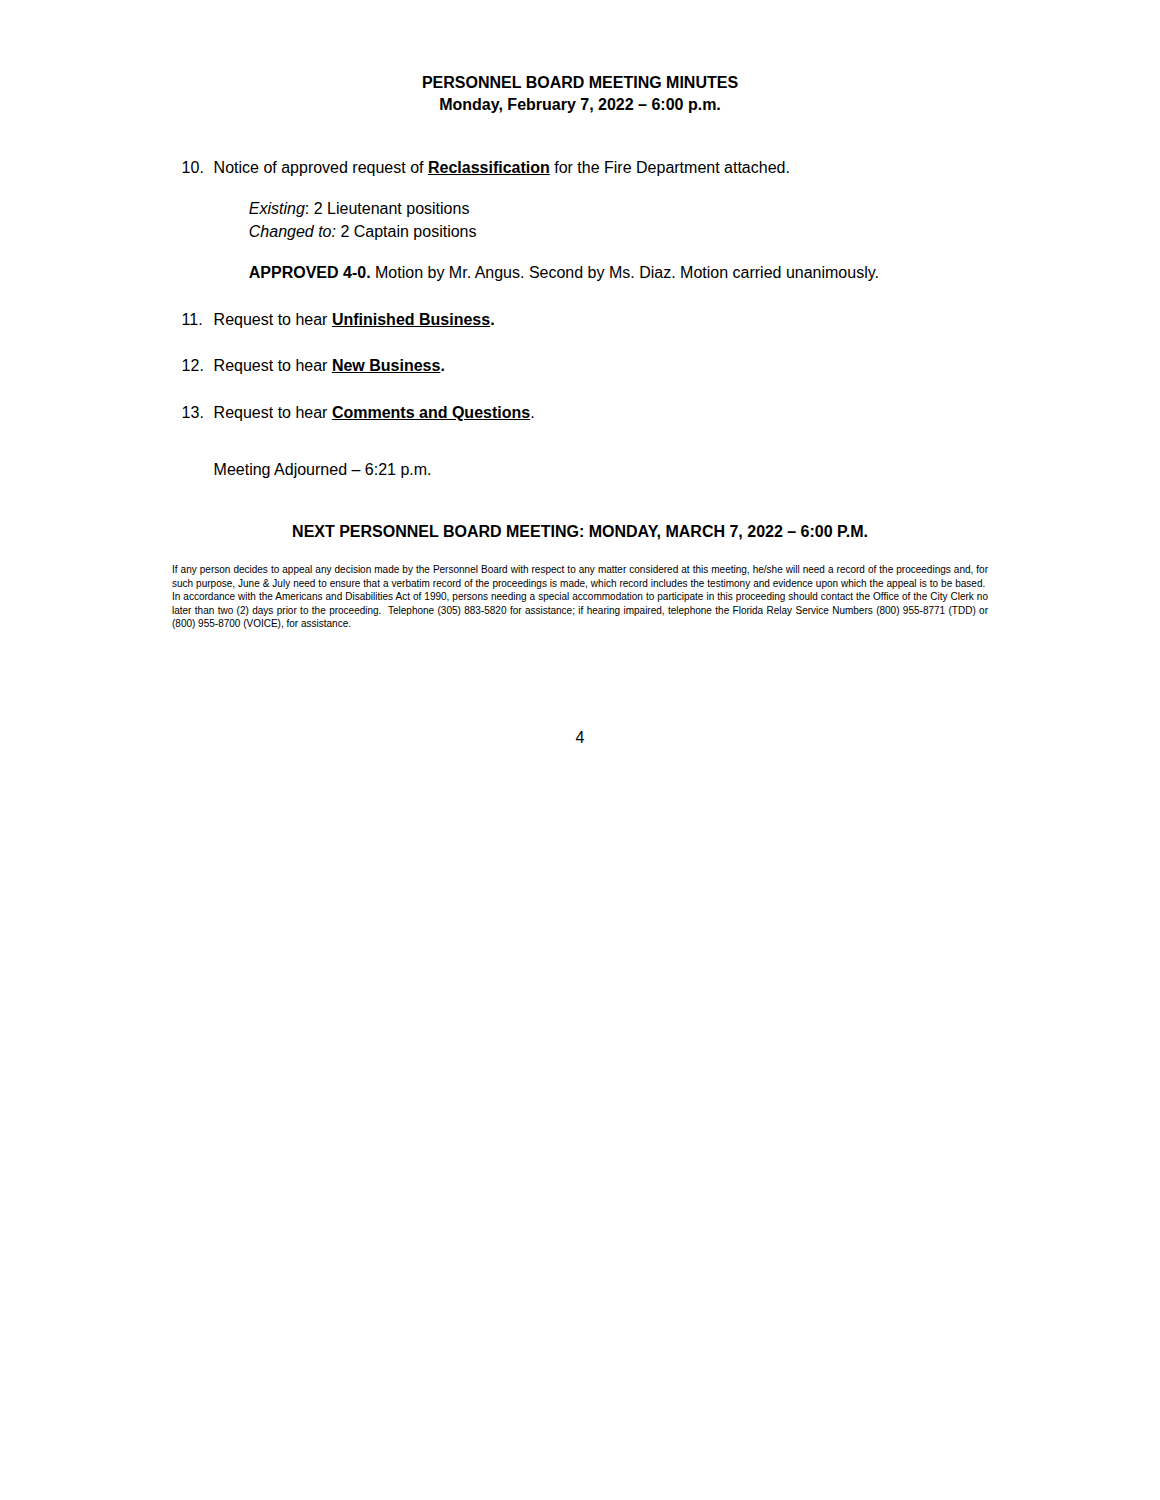PERSONNEL BOARD MEETING MINUTES
Monday, February 7, 2022 – 6:00 p.m.
10. Notice of approved request of Reclassification for the Fire Department attached.
Existing: 2 Lieutenant positions
Changed to: 2 Captain positions
APPROVED 4-0. Motion by Mr. Angus. Second by Ms. Diaz. Motion carried unanimously.
11. Request to hear Unfinished Business.
12. Request to hear New Business.
13. Request to hear Comments and Questions.
Meeting Adjourned – 6:21 p.m.
NEXT PERSONNEL BOARD MEETING: MONDAY, MARCH 7, 2022 – 6:00 P.M.
If any person decides to appeal any decision made by the Personnel Board with respect to any matter considered at this meeting, he/she will need a record of the proceedings and, for such purpose, June & July need to ensure that a verbatim record of the proceedings is made, which record includes the testimony and evidence upon which the appeal is to be based. In accordance with the Americans and Disabilities Act of 1990, persons needing a special accommodation to participate in this proceeding should contact the Office of the City Clerk no later than two (2) days prior to the proceeding. Telephone (305) 883-5820 for assistance; if hearing impaired, telephone the Florida Relay Service Numbers (800) 955-8771 (TDD) or (800) 955-8700 (VOICE), for assistance.
4